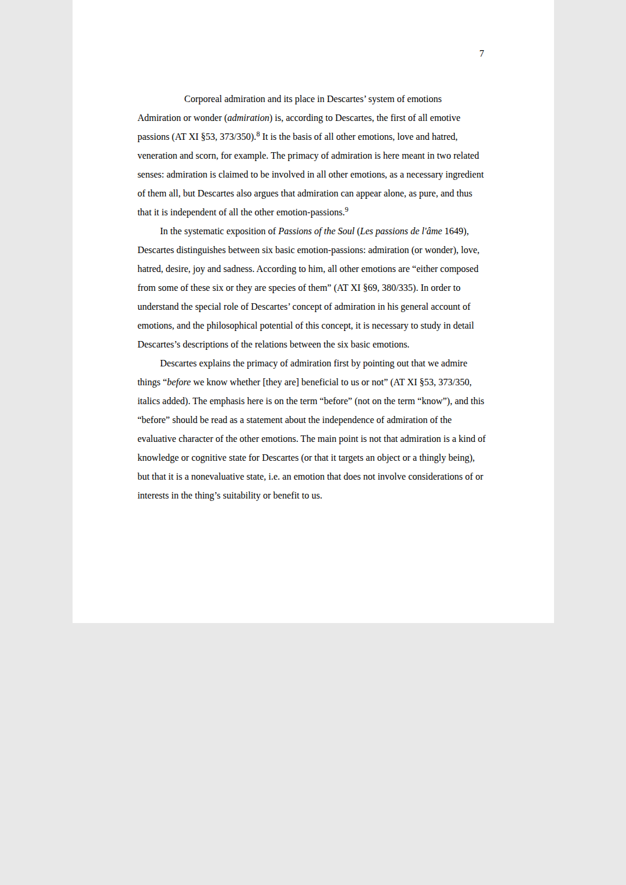7
Corporeal admiration and its place in Descartes’ system of emotions
Admiration or wonder (admiration) is, according to Descartes, the first of all emotive passions (AT XI §53, 373/350).8 It is the basis of all other emotions, love and hatred, veneration and scorn, for example. The primacy of admiration is here meant in two related senses: admiration is claimed to be involved in all other emotions, as a necessary ingredient of them all, but Descartes also argues that admiration can appear alone, as pure, and thus that it is independent of all the other emotion-passions.9
In the systematic exposition of Passions of the Soul (Les passions de l'âme 1649), Descartes distinguishes between six basic emotion-passions: admiration (or wonder), love, hatred, desire, joy and sadness. According to him, all other emotions are “either composed from some of these six or they are species of them” (AT XI §69, 380/335). In order to understand the special role of Descartes’ concept of admiration in his general account of emotions, and the philosophical potential of this concept, it is necessary to study in detail Descartes’s descriptions of the relations between the six basic emotions.
Descartes explains the primacy of admiration first by pointing out that we admire things “before we know whether [they are] beneficial to us or not” (AT XI §53, 373/350, italics added). The emphasis here is on the term “before” (not on the term “know”), and this “before” should be read as a statement about the independence of admiration of the evaluative character of the other emotions. The main point is not that admiration is a kind of knowledge or cognitive state for Descartes (or that it targets an object or a thingly being), but that it is a nonevaluative state, i.e. an emotion that does not involve considerations of or interests in the thing’s suitability or benefit to us.